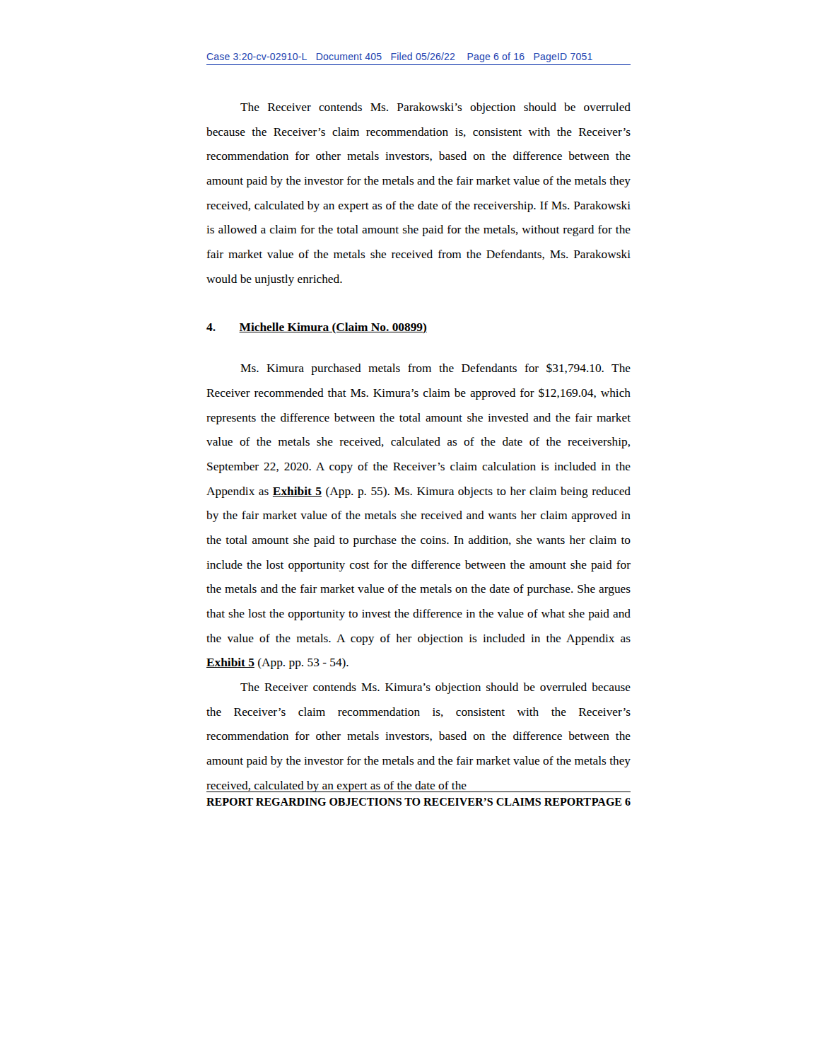Case 3:20-cv-02910-L Document 405 Filed 05/26/22 Page 6 of 16 PageID 7051
The Receiver contends Ms. Parakowski’s objection should be overruled because the Receiver’s claim recommendation is, consistent with the Receiver’s recommendation for other metals investors, based on the difference between the amount paid by the investor for the metals and the fair market value of the metals they received, calculated by an expert as of the date of the receivership. If Ms. Parakowski is allowed a claim for the total amount she paid for the metals, without regard for the fair market value of the metals she received from the Defendants, Ms. Parakowski would be unjustly enriched.
4. Michelle Kimura (Claim No. 00899)
Ms. Kimura purchased metals from the Defendants for $31,794.10. The Receiver recommended that Ms. Kimura’s claim be approved for $12,169.04, which represents the difference between the total amount she invested and the fair market value of the metals she received, calculated as of the date of the receivership, September 22, 2020. A copy of the Receiver’s claim calculation is included in the Appendix as Exhibit 5 (App. p. 55). Ms. Kimura objects to her claim being reduced by the fair market value of the metals she received and wants her claim approved in the total amount she paid to purchase the coins. In addition, she wants her claim to include the lost opportunity cost for the difference between the amount she paid for the metals and the fair market value of the metals on the date of purchase. She argues that she lost the opportunity to invest the difference in the value of what she paid and the value of the metals. A copy of her objection is included in the Appendix as Exhibit 5 (App. pp. 53 - 54).
The Receiver contends Ms. Kimura’s objection should be overruled because the Receiver’s claim recommendation is, consistent with the Receiver’s recommendation for other metals investors, based on the difference between the amount paid by the investor for the metals and the fair market value of the metals they received, calculated by an expert as of the date of the
REPORT REGARDING OBJECTIONS TO RECEIVER’S CLAIMS REPORT PAGE 6